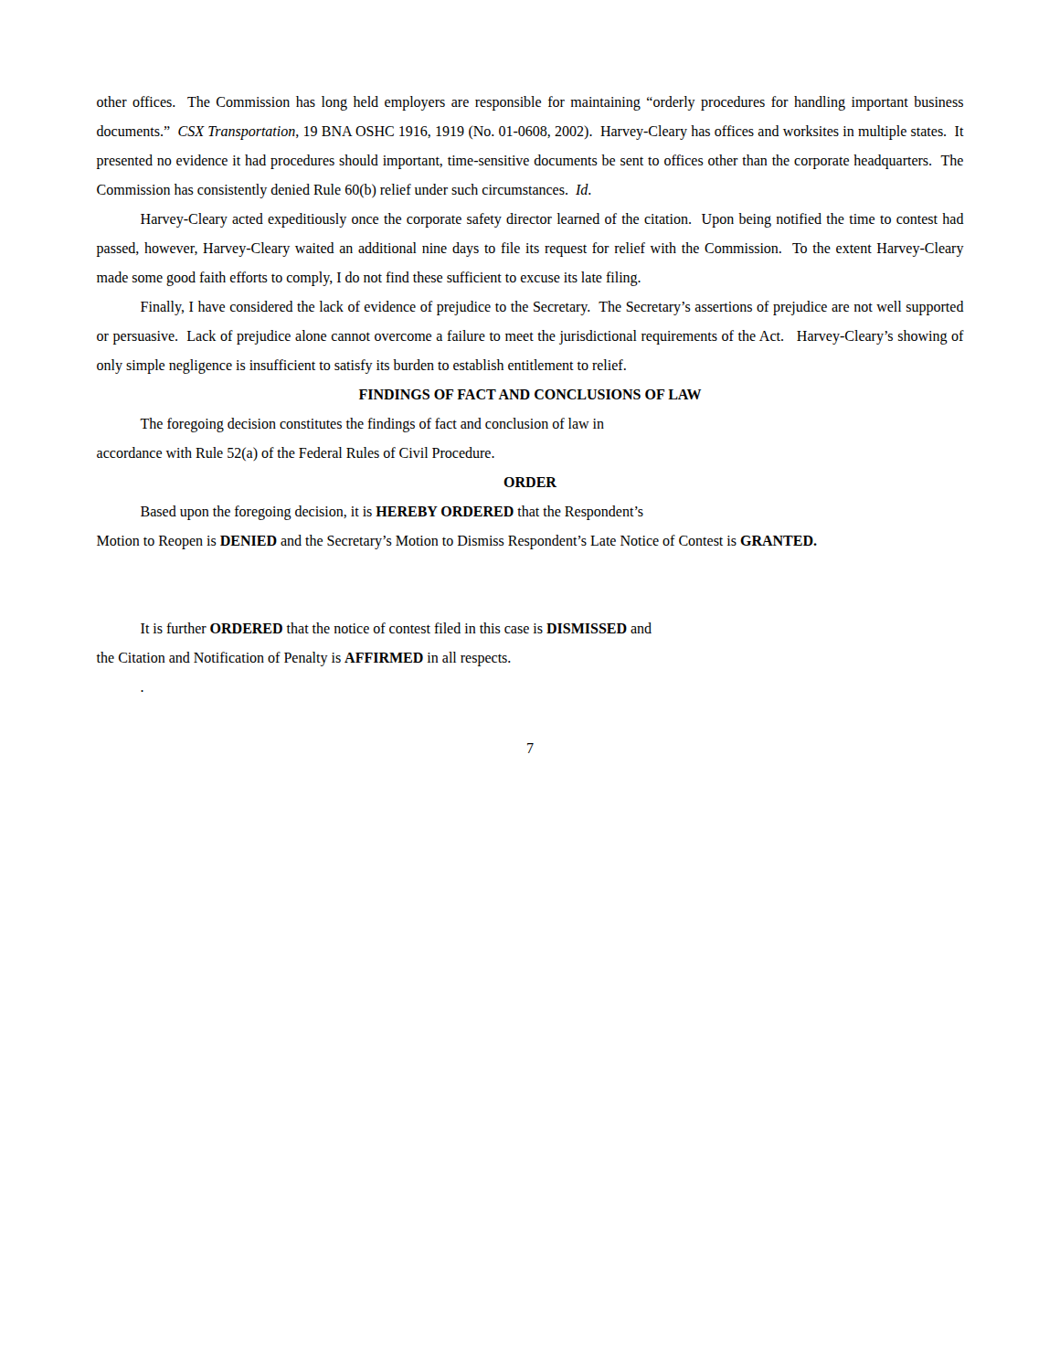other offices. The Commission has long held employers are responsible for maintaining “orderly procedures for handling important business documents.” CSX Transportation, 19 BNA OSHC 1916, 1919 (No. 01-0608, 2002). Harvey-Cleary has offices and worksites in multiple states. It presented no evidence it had procedures should important, time-sensitive documents be sent to offices other than the corporate headquarters. The Commission has consistently denied Rule 60(b) relief under such circumstances. Id.
Harvey-Cleary acted expeditiously once the corporate safety director learned of the citation. Upon being notified the time to contest had passed, however, Harvey-Cleary waited an additional nine days to file its request for relief with the Commission. To the extent Harvey-Cleary made some good faith efforts to comply, I do not find these sufficient to excuse its late filing.
Finally, I have considered the lack of evidence of prejudice to the Secretary. The Secretary’s assertions of prejudice are not well supported or persuasive. Lack of prejudice alone cannot overcome a failure to meet the jurisdictional requirements of the Act. Harvey-Cleary’s showing of only simple negligence is insufficient to satisfy its burden to establish entitlement to relief.
FINDINGS OF FACT AND CONCLUSIONS OF LAW
The foregoing decision constitutes the findings of fact and conclusion of law in
accordance with Rule 52(a) of the Federal Rules of Civil Procedure.
ORDER
Based upon the foregoing decision, it is HEREBY ORDERED that the Respondent’s
Motion to Reopen is DENIED and the Secretary’s Motion to Dismiss Respondent’s Late Notice of Contest is GRANTED.
It is further ORDERED that the notice of contest filed in this case is DISMISSED and
the Citation and Notification of Penalty is AFFIRMED in all respects.
.
7